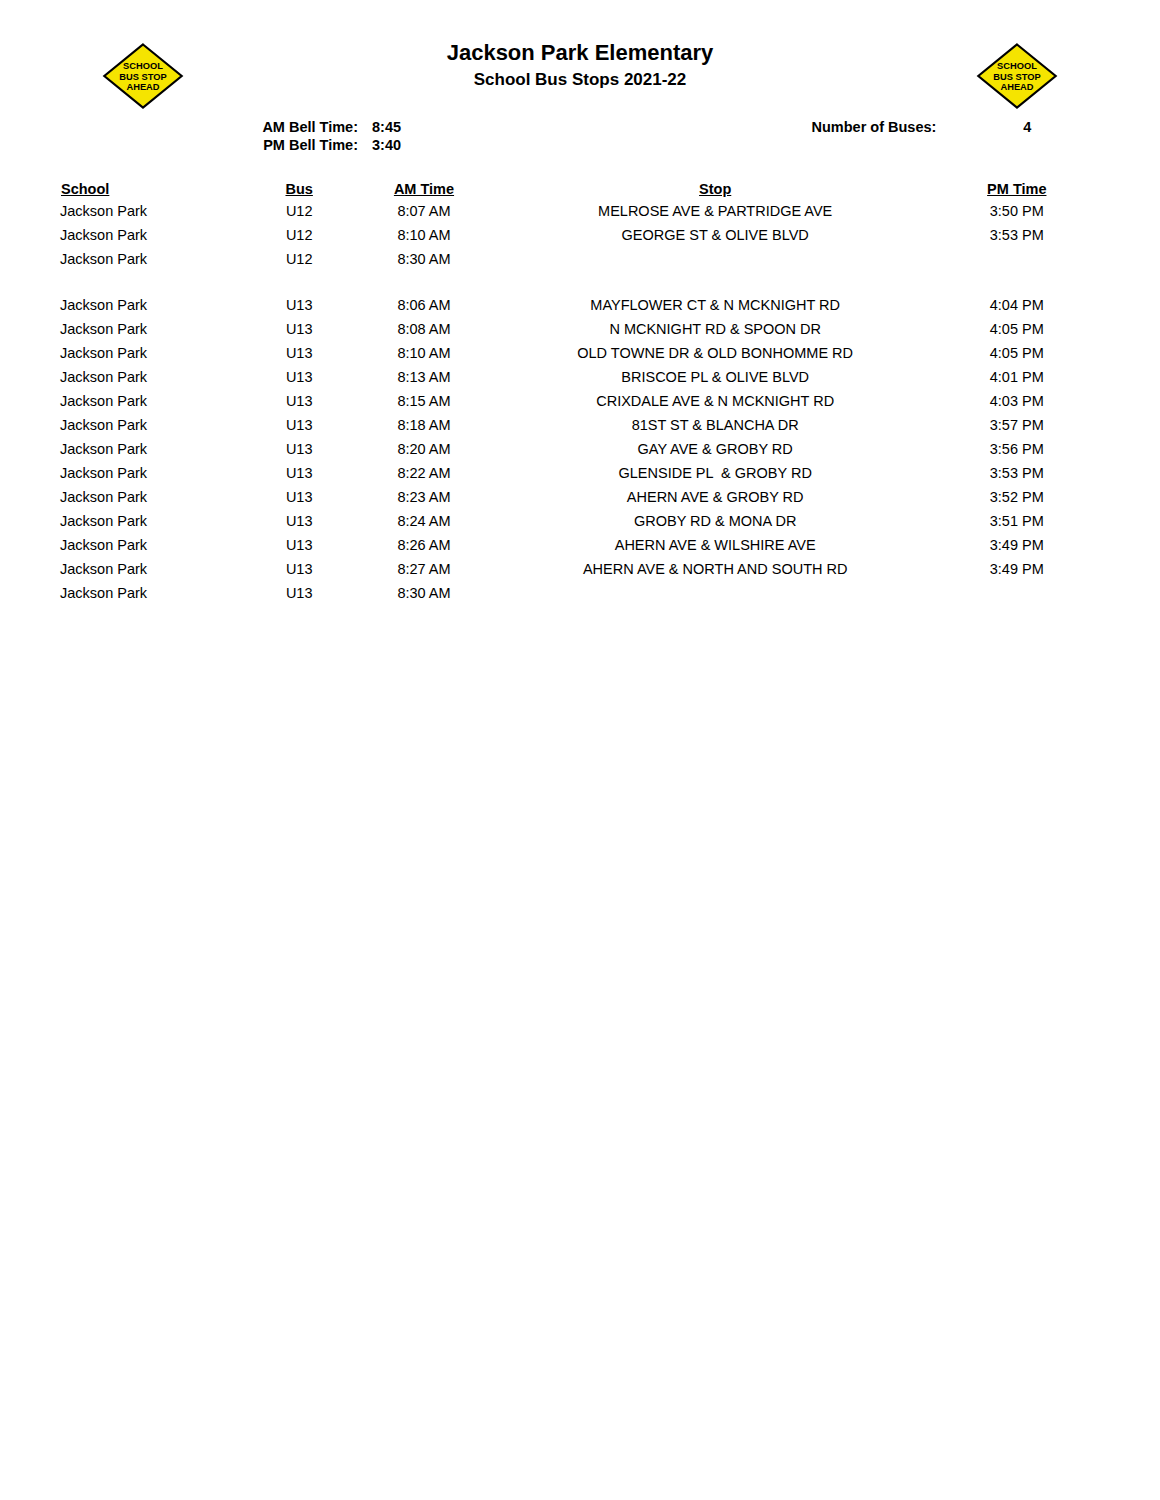SCHOOL BUS STOP AHEAD
SCHOOL BUS STOP AHEAD
Jackson Park Elementary
School Bus Stops 2021-22
| AM Bell Time: | 8:45 | | Number of Buses: | 4 |
| PM Bell Time: | 3:40 | | | |
| School | Bus | AM Time | Stop | PM Time |
| --- | --- | --- | --- | --- |
| Jackson Park | U12 | 8:07 AM | MELROSE AVE & PARTRIDGE AVE | 3:50 PM |
| Jackson Park | U12 | 8:10 AM | GEORGE ST & OLIVE BLVD | 3:53 PM |
| Jackson Park | U12 | 8:30 AM | | |
| Jackson Park | U13 | 8:06 AM | MAYFLOWER CT & N MCKNIGHT RD | 4:04 PM |
| Jackson Park | U13 | 8:08 AM | N MCKNIGHT RD & SPOON DR | 4:05 PM |
| Jackson Park | U13 | 8:10 AM | OLD TOWNE DR & OLD BONHOMME RD | 4:05 PM |
| Jackson Park | U13 | 8:13 AM | BRISCOE PL & OLIVE BLVD | 4:01 PM |
| Jackson Park | U13 | 8:15 AM | CRIXDALE AVE & N MCKNIGHT RD | 4:03 PM |
| Jackson Park | U13 | 8:18 AM | 81ST ST & BLANCHA DR | 3:57 PM |
| Jackson Park | U13 | 8:20 AM | GAY AVE & GROBY RD | 3:56 PM |
| Jackson Park | U13 | 8:22 AM | GLENSIDE PL & GROBY RD | 3:53 PM |
| Jackson Park | U13 | 8:23 AM | AHERN AVE & GROBY RD | 3:52 PM |
| Jackson Park | U13 | 8:24 AM | GROBY RD & MONA DR | 3:51 PM |
| Jackson Park | U13 | 8:26 AM | AHERN AVE & WILSHIRE AVE | 3:49 PM |
| Jackson Park | U13 | 8:27 AM | AHERN AVE & NORTH AND SOUTH RD | 3:49 PM |
| Jackson Park | U13 | 8:30 AM | | |